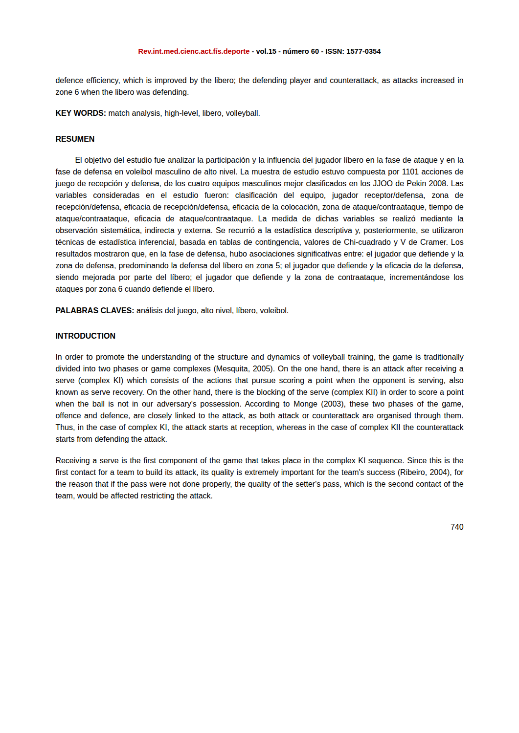Rev.int.med.cienc.act.fís.deporte - vol.15 - número 60 - ISSN: 1577-0354
defence efficiency, which is improved by the libero; the defending player and counterattack, as attacks increased in zone 6 when the libero was defending.
KEY WORDS: match analysis, high-level, libero, volleyball.
RESUMEN
El objetivo del estudio fue analizar la participación y la influencia del jugador líbero en la fase de ataque y en la fase de defensa en voleibol masculino de alto nivel. La muestra de estudio estuvo compuesta por 1101 acciones de juego de recepción y defensa, de los cuatro equipos masculinos mejor clasificados en los JJOO de Pekin 2008. Las variables consideradas en el estudio fueron: clasificación del equipo, jugador receptor/defensa, zona de recepción/defensa, eficacia de recepción/defensa, eficacia de la colocación, zona de ataque/contraataque, tiempo de ataque/contraataque, eficacia de ataque/contraataque. La medida de dichas variables se realizó mediante la observación sistemática, indirecta y externa. Se recurrió a la estadística descriptiva y, posteriormente, se utilizaron técnicas de estadística inferencial, basada en tablas de contingencia, valores de Chi-cuadrado y V de Cramer. Los resultados mostraron que, en la fase de defensa, hubo asociaciones significativas entre: el jugador que defiende y la zona de defensa, predominando la defensa del líbero en zona 5; el jugador que defiende y la eficacia de la defensa, siendo mejorada por parte del líbero; el jugador que defiende y la zona de contraataque, incrementándose los ataques por zona 6 cuando defiende el líbero.
PALABRAS CLAVES: análisis del juego, alto nivel, líbero, voleibol.
INTRODUCTION
In order to promote the understanding of the structure and dynamics of volleyball training, the game is traditionally divided into two phases or game complexes (Mesquita, 2005). On the one hand, there is an attack after receiving a serve (complex KI) which consists of the actions that pursue scoring a point when the opponent is serving, also known as serve recovery. On the other hand, there is the blocking of the serve (complex KII) in order to score a point when the ball is not in our adversary's possession. According to Monge (2003), these two phases of the game, offence and defence, are closely linked to the attack, as both attack or counterattack are organised through them. Thus, in the case of complex KI, the attack starts at reception, whereas in the case of complex KII the counterattack starts from defending the attack.
Receiving a serve is the first component of the game that takes place in the complex KI sequence. Since this is the first contact for a team to build its attack, its quality is extremely important for the team's success (Ribeiro, 2004), for the reason that if the pass were not done properly, the quality of the setter's pass, which is the second contact of the team, would be affected restricting the attack.
740